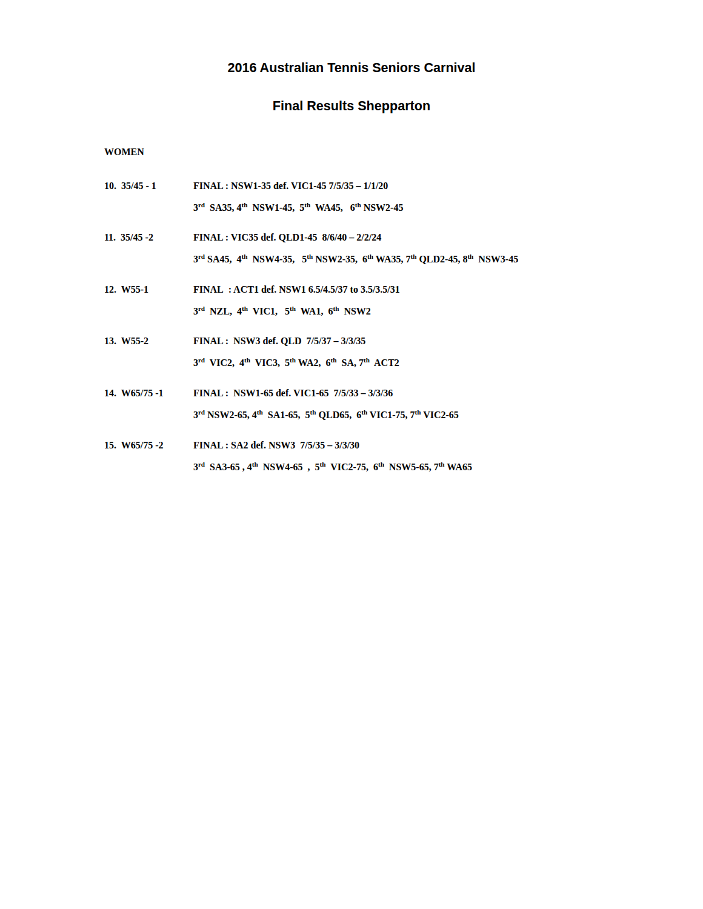2016 Australian Tennis Seniors Carnival
Final Results Shepparton
WOMEN
| 10. 35/45 - 1 | FINAL : NSW1-35 def. VIC1-45 7/5/35 – 1/1/20 3 rd SA35, 4 th NSW1-45, 5 th WA45, 6 th NSW2-45 |
| 11. 35/45 -2 | FINAL : VIC35 def. QLD1-45 8/6/40 – 2/2/24 3 rd SA45, 4 th NSW4-35, 5 th NSW2-35, 6 th WA35, 7 th QLD2-45, 8 th NSW3-45 |
| 12. W55-1 | FINAL : ACT1 def. NSW1 6.5/4.5/37 to 3.5/3.5/31 3 rd NZL, 4 th VIC1, 5 th WA1, 6 th NSW2 |
| 13. W55-2 | FINAL : NSW3 def. QLD 7/5/37 – 3/3/35 3 rd VIC2, 4 th VIC3, 5 th WA2, 6 th SA, 7 th ACT2 |
| 14. W65/75 -1 | FINAL : NSW1-65 def. VIC1-65 7/5/33 – 3/3/36 3 rd NSW2-65, 4 th SA1-65, 5 th QLD65, 6 th VIC1-75, 7 th VIC2-65 |
| 15. W65/75 -2 | FINAL : SA2 def. NSW3 7/5/35 – 3/3/30 3 rd SA3-65 , 4 th NSW4-65 , 5 th VIC2-75, 6 th NSW5-65, 7 th WA65 |